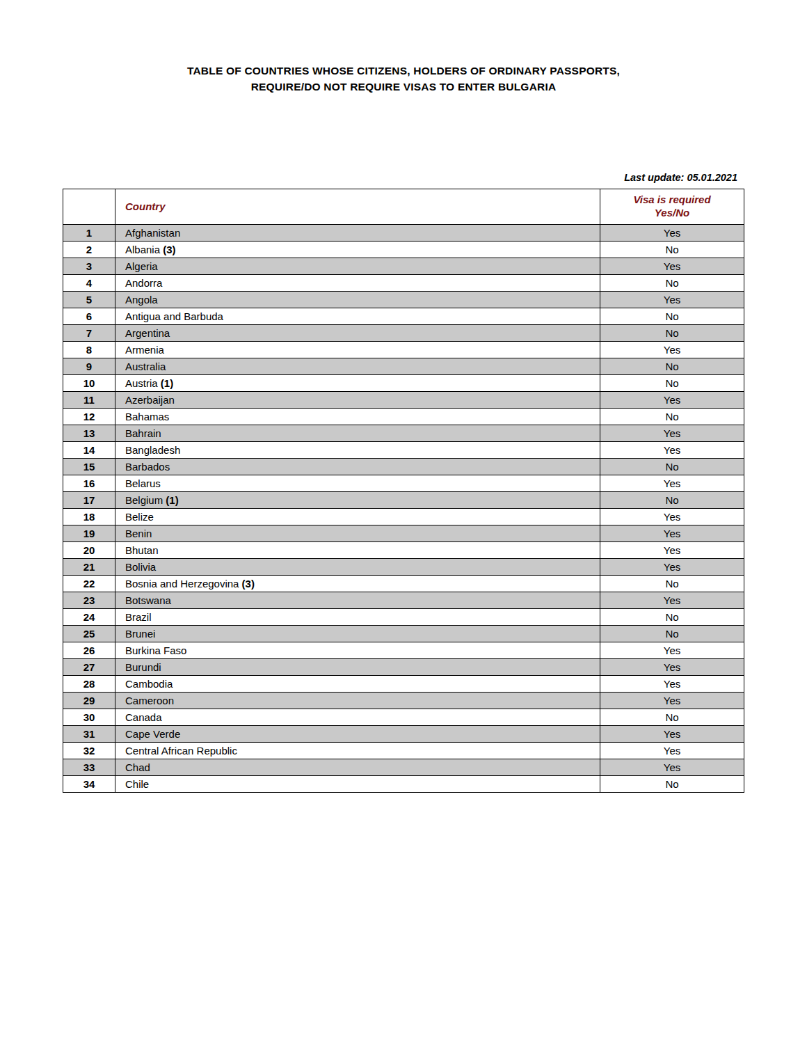TABLE OF COUNTRIES WHOSE CITIZENS, HOLDERS OF ORDINARY PASSPORTS,
REQUIRE/DO NOT REQUIRE VISAS TO ENTER BULGARIA
Last update: 05.01.2021
| | Country | Visa is required Yes/No |
| --- | --- | --- |
| 1 | Afghanistan | Yes |
| 2 | Albania (3) | No |
| 3 | Algeria | Yes |
| 4 | Andorra | No |
| 5 | Angola | Yes |
| 6 | Antigua and Barbuda | No |
| 7 | Argentina | No |
| 8 | Armenia | Yes |
| 9 | Australia | No |
| 10 | Austria (1) | No |
| 11 | Azerbaijan | Yes |
| 12 | Bahamas | No |
| 13 | Bahrain | Yes |
| 14 | Bangladesh | Yes |
| 15 | Barbados | No |
| 16 | Belarus | Yes |
| 17 | Belgium (1) | No |
| 18 | Belize | Yes |
| 19 | Benin | Yes |
| 20 | Bhutan | Yes |
| 21 | Bolivia | Yes |
| 22 | Bosnia and Herzegovina (3) | No |
| 23 | Botswana | Yes |
| 24 | Brazil | No |
| 25 | Brunei | No |
| 26 | Burkina Faso | Yes |
| 27 | Burundi | Yes |
| 28 | Cambodia | Yes |
| 29 | Cameroon | Yes |
| 30 | Canada | No |
| 31 | Cape Verde | Yes |
| 32 | Central African Republic | Yes |
| 33 | Chad | Yes |
| 34 | Chile | No |